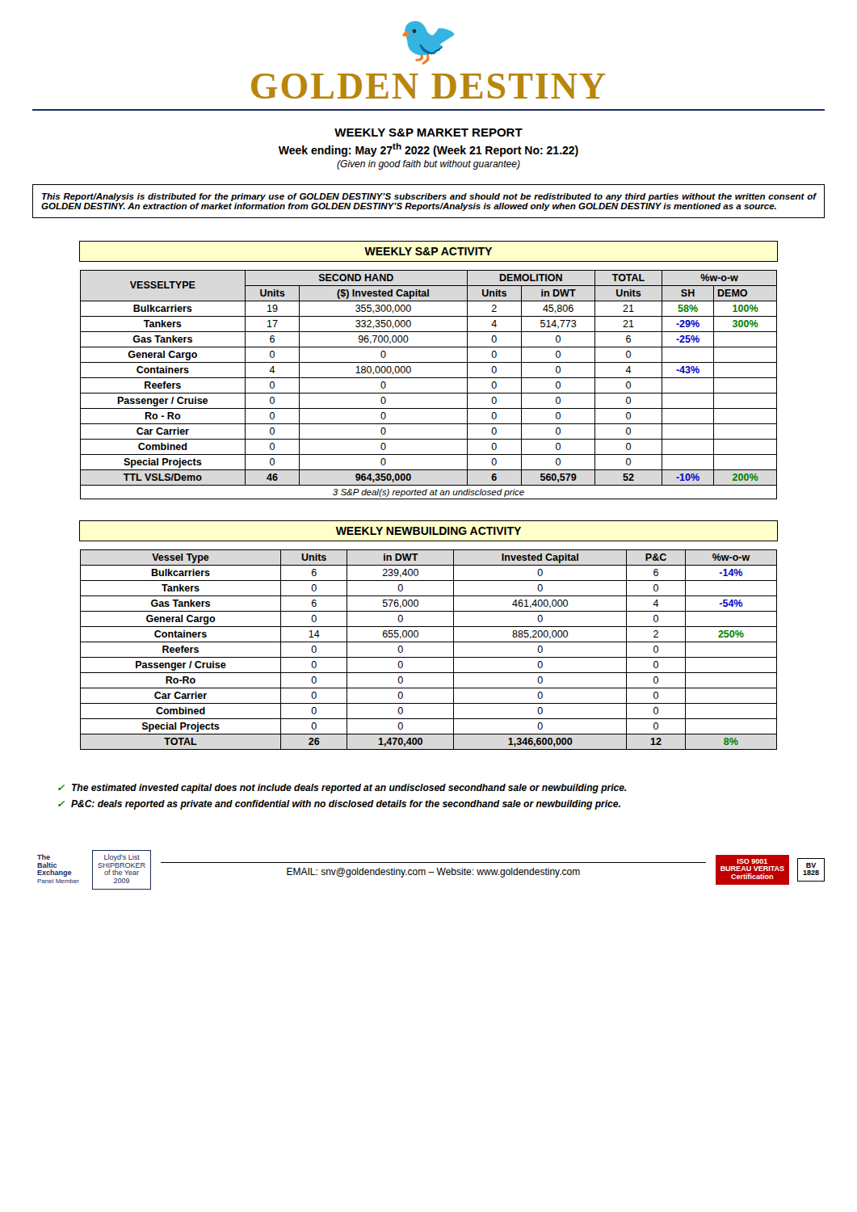🐦
GOLDEN DESTINY
WEEKLY S&P MARKET REPORT
Week ending: May 27th 2022 (Week 21 Report No: 21.22)
(Given in good faith but without guarantee)
This Report/Analysis is distributed for the primary use of GOLDEN DESTINY’S subscribers and should not be redistributed to any third parties without the written consent of GOLDEN DESTINY. An extraction of market information from GOLDEN DESTINY’S Reports/Analysis is allowed only when GOLDEN DESTINY is mentioned as a source.
WEEKLY S&P ACTIVITY
| VESSELTYPE | SECOND HAND | DEMOLITION | TOTAL | %w-o-w |
| --- | --- | --- | --- | --- |
| Units | ($) Invested Capital | Units | in DWT | Units | SH | DEMO |
| Bulkcarriers | 19 | 355,300,000 | 2 | 45,806 | 21 | 58% | 100% |
| Tankers | 17 | 332,350,000 | 4 | 514,773 | 21 | -29% | 300% |
| Gas Tankers | 6 | 96,700,000 | 0 | 0 | 6 | -25% | |
| General Cargo | 0 | 0 | 0 | 0 | 0 | | |
| Containers | 4 | 180,000,000 | 0 | 0 | 4 | -43% | |
| Reefers | 0 | 0 | 0 | 0 | 0 | | |
| Passenger / Cruise | 0 | 0 | 0 | 0 | 0 | | |
| Ro - Ro | 0 | 0 | 0 | 0 | 0 | | |
| Car Carrier | 0 | 0 | 0 | 0 | 0 | | |
| Combined | 0 | 0 | 0 | 0 | 0 | | |
| Special Projects | 0 | 0 | 0 | 0 | 0 | | |
| TTL VSLS/Demo | 46 | 964,350,000 | 6 | 560,579 | 52 | -10% | 200% |
| 3 S&P deal(s) reported at an undisclosed price |
WEEKLY NEWBUILDING ACTIVITY
| Vessel Type | Units | in DWT | Invested Capital | P&C | %w-o-w |
| --- | --- | --- | --- | --- | --- |
| Bulkcarriers | 6 | 239,400 | 0 | 6 | -14% |
| Tankers | 0 | 0 | 0 | 0 | |
| Gas Tankers | 6 | 576,000 | 461,400,000 | 4 | -54% |
| General Cargo | 0 | 0 | 0 | 0 | |
| Containers | 14 | 655,000 | 885,200,000 | 2 | 250% |
| Reefers | 0 | 0 | 0 | 0 | |
| Passenger / Cruise | 0 | 0 | 0 | 0 | |
| Ro-Ro | 0 | 0 | 0 | 0 | |
| Car Carrier | 0 | 0 | 0 | 0 | |
| Combined | 0 | 0 | 0 | 0 | |
| Special Projects | 0 | 0 | 0 | 0 | |
| TOTAL | 26 | 1,470,400 | 1,346,600,000 | 12 | 8% |
The estimated invested capital does not include deals reported at an undisclosed secondhand sale or newbuilding price.
P&C: deals reported as private and confidential with no disclosed details for the secondhand sale or newbuilding price.
The
Baltic
Exchange
Panel Member
Lloyd's List
SHIPBROKER
of the Year
2009
EMAIL: snv@goldendestiny.com – Website: www.goldendestiny.com
ISO 9001
BUREAU VERITAS
Certification
BV
1828